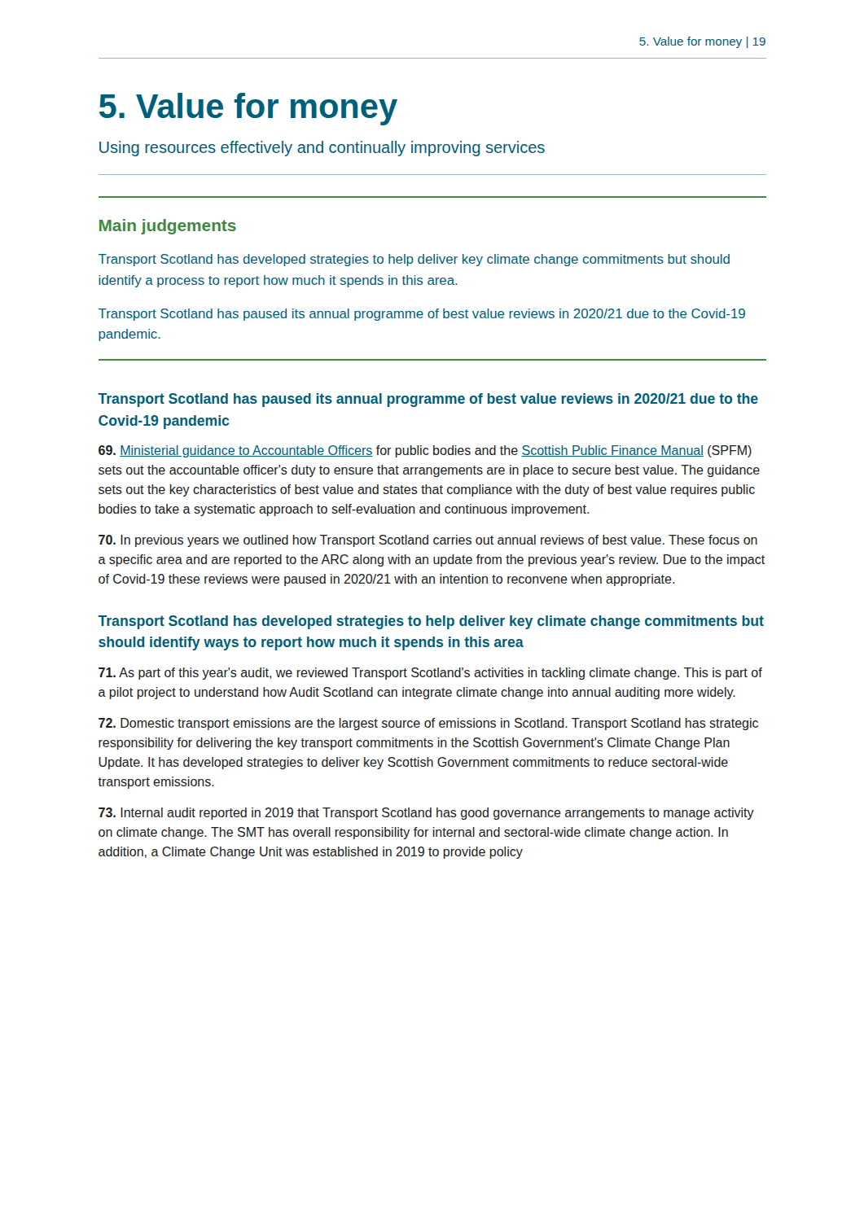5. Value for money | 19
5. Value for money
Using resources effectively and continually improving services
Main judgements
Transport Scotland has developed strategies to help deliver key climate change commitments but should identify a process to report how much it spends in this area.
Transport Scotland has paused its annual programme of best value reviews in 2020/21 due to the Covid-19 pandemic.
Transport Scotland has paused its annual programme of best value reviews in 2020/21 due to the Covid-19 pandemic
69. Ministerial guidance to Accountable Officers for public bodies and the Scottish Public Finance Manual (SPFM) sets out the accountable officer's duty to ensure that arrangements are in place to secure best value. The guidance sets out the key characteristics of best value and states that compliance with the duty of best value requires public bodies to take a systematic approach to self-evaluation and continuous improvement.
70. In previous years we outlined how Transport Scotland carries out annual reviews of best value. These focus on a specific area and are reported to the ARC along with an update from the previous year's review. Due to the impact of Covid-19 these reviews were paused in 2020/21 with an intention to reconvene when appropriate.
Transport Scotland has developed strategies to help deliver key climate change commitments but should identify ways to report how much it spends in this area
71. As part of this year's audit, we reviewed Transport Scotland's activities in tackling climate change. This is part of a pilot project to understand how Audit Scotland can integrate climate change into annual auditing more widely.
72. Domestic transport emissions are the largest source of emissions in Scotland. Transport Scotland has strategic responsibility for delivering the key transport commitments in the Scottish Government's Climate Change Plan Update. It has developed strategies to deliver key Scottish Government commitments to reduce sectoral-wide transport emissions.
73. Internal audit reported in 2019 that Transport Scotland has good governance arrangements to manage activity on climate change. The SMT has overall responsibility for internal and sectoral-wide climate change action. In addition, a Climate Change Unit was established in 2019 to provide policy